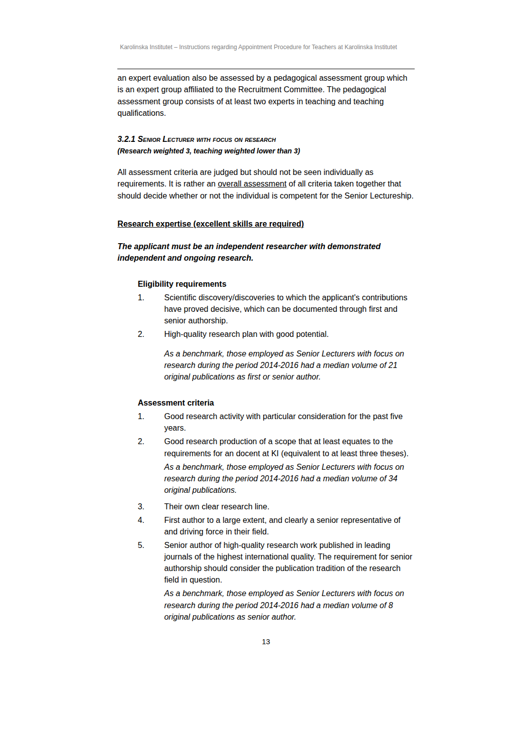Karolinska Institutet – Instructions regarding Appointment Procedure for Teachers at Karolinska Institutet
an expert evaluation also be assessed by a pedagogical assessment group which is an expert group affiliated to the Recruitment Committee. The pedagogical assessment group consists of at least two experts in teaching and teaching qualifications.
3.2.1 Senior Lecturer with focus on research
(Research weighted 3, teaching weighted lower than 3)
All assessment criteria are judged but should not be seen individually as requirements. It is rather an overall assessment of all criteria taken together that should decide whether or not the individual is competent for the Senior Lectureship.
Research expertise (excellent skills are required)
The applicant must be an independent researcher with demonstrated independent and ongoing research.
Eligibility requirements
Scientific discovery/discoveries to which the applicant's contributions have proved decisive, which can be documented through first and senior authorship.
High-quality research plan with good potential.
As a benchmark, those employed as Senior Lecturers with focus on research during the period 2014-2016 had a median volume of 21 original publications as first or senior author.
Assessment criteria
Good research activity with particular consideration for the past five years.
Good research production of a scope that at least equates to the requirements for an docent at KI (equivalent to at least three theses).
As a benchmark, those employed as Senior Lecturers with focus on research during the period 2014-2016 had a median volume of 34 original publications.
Their own clear research line.
First author to a large extent, and clearly a senior representative of and driving force in their field.
Senior author of high-quality research work published in leading journals of the highest international quality. The requirement for senior authorship should consider the publication tradition of the research field in question.
As a benchmark, those employed as Senior Lecturers with focus on research during the period 2014-2016 had a median volume of 8 original publications as senior author.
13